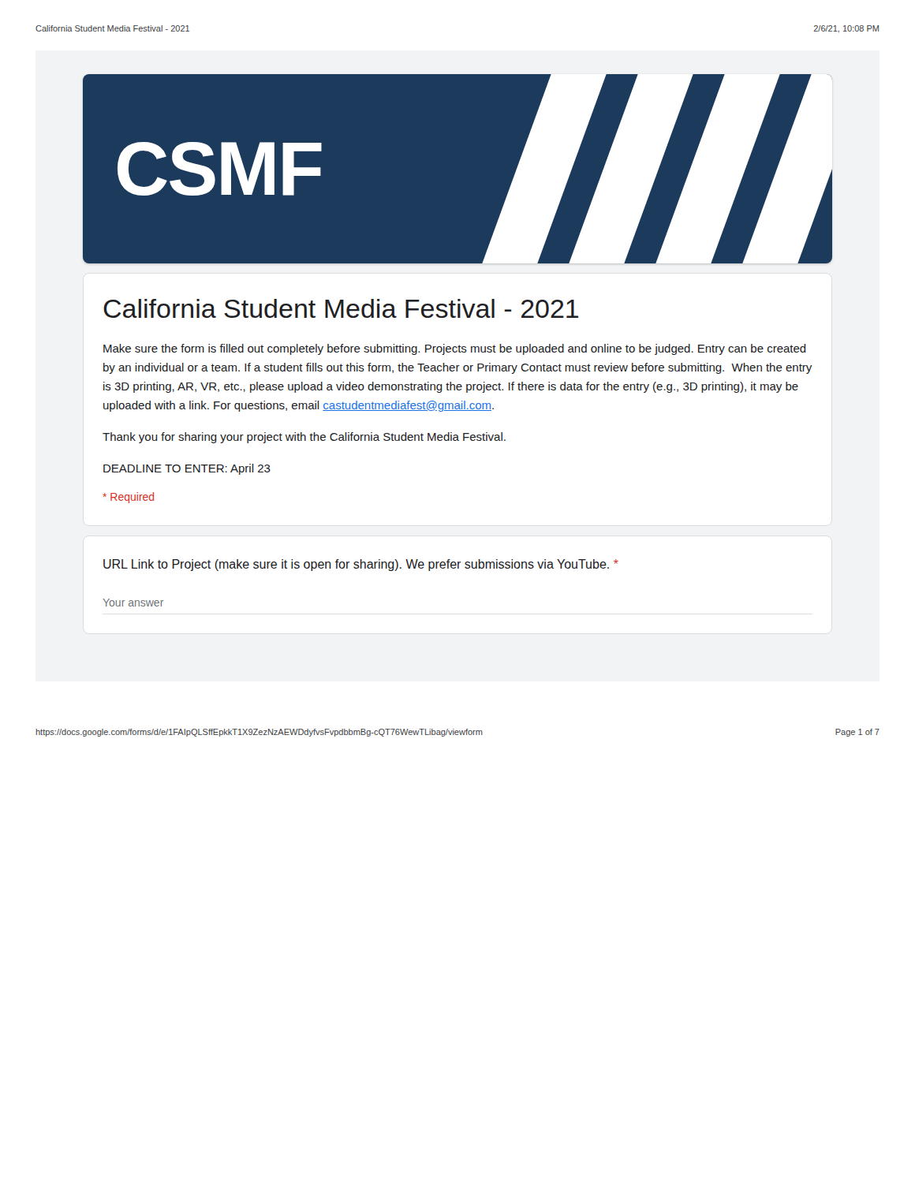California Student Media Festival - 2021 2/6/21, 10:08 PM
CSMF
California Student Media Festival - 2021
Make sure the form is filled out completely before submitting. Projects must be uploaded and online to be judged. Entry can be created by an individual or a team. If a student fills out this form, the Teacher or Primary Contact must review before submitting. When the entry is 3D printing, AR, VR, etc., please upload a video demonstrating the project. If there is data for the entry (e.g., 3D printing), it may be uploaded with a link. For questions, email castudentmediafest@gmail.com.
Thank you for sharing your project with the California Student Media Festival.
DEADLINE TO ENTER: April 23
* Required
URL Link to Project (make sure it is open for sharing). We prefer submissions via YouTube. *
Your answer
https://docs.google.com/forms/d/e/1FAIpQLSffEpkkT1X9ZezNzAEWDdyfvsFvpdbbmBg-cQT76WewTLibag/viewform Page 1 of 7